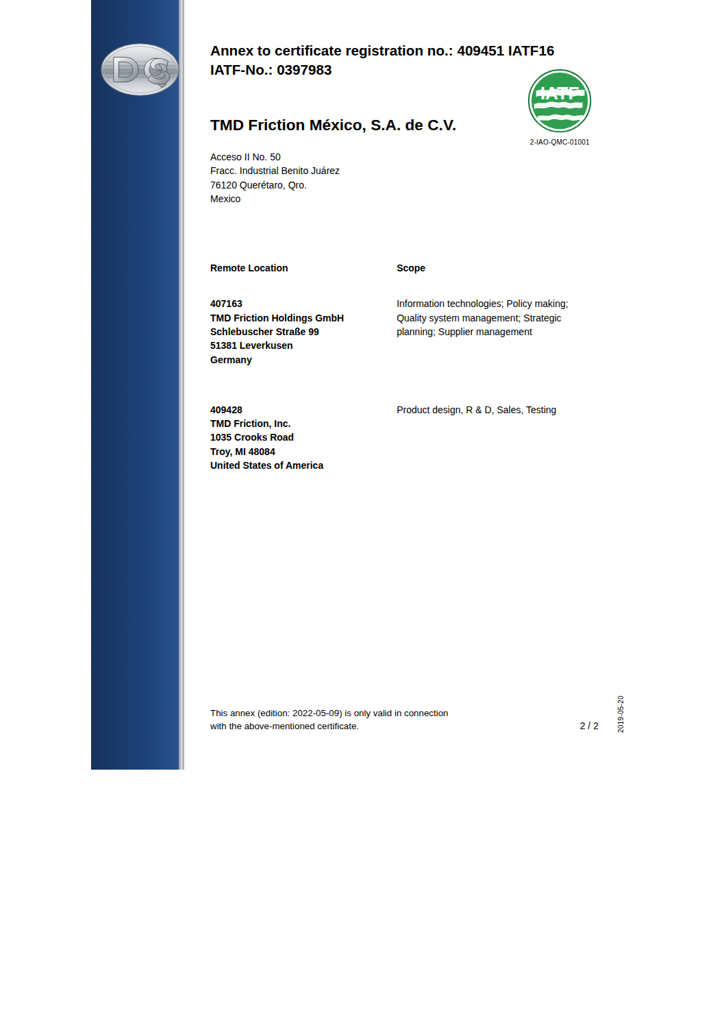Annex to certificate registration no.: 409451 IATF16
IATF-No.: 0397983
IATF ®
2-IAO-QMC-01001
TMD Friction México, S.A. de C.V.
Acceso II No. 50
Fracc. Industrial Benito Juárez
76120 Querétaro, Qro.
Mexico
| Remote Location | Scope |
| --- | --- |
| 407163 TMD Friction Holdings GmbH Schlebuscher Straße 99 51381 Leverkusen Germany | Information technologies; Policy making; Quality system management; Strategic planning; Supplier management |
| 409428 TMD Friction, Inc. 1035 Crooks Road Troy, MI 48084 United States of America | Product design, R & D, Sales, Testing |
This annex (edition: 2022-05-09) is only valid in connection
with the above-mentioned certificate.
2 / 2
2019-05-20